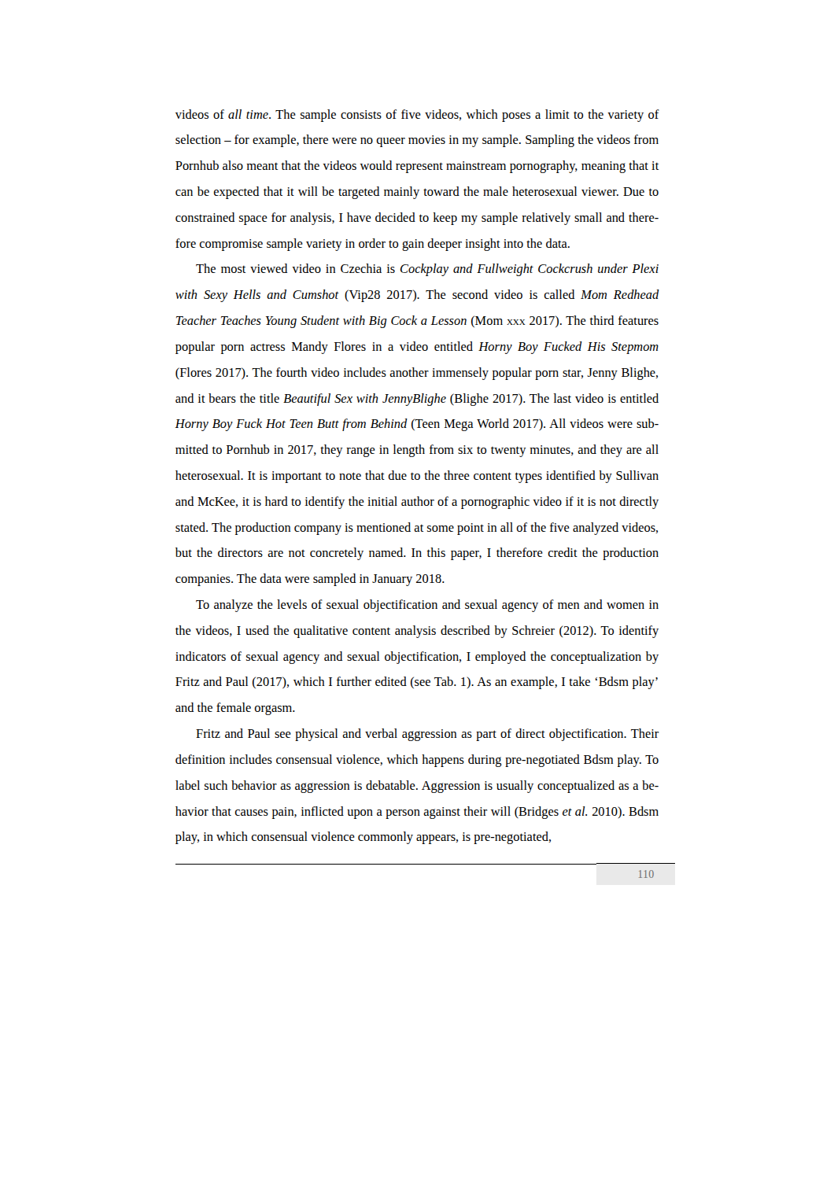videos of all time. The sample consists of five videos, which poses a limit to the variety of selection – for example, there were no queer movies in my sample. Sampling the videos from Pornhub also meant that the videos would represent mainstream pornography, meaning that it can be expected that it will be targeted mainly toward the male heterosexual viewer. Due to constrained space for analysis, I have decided to keep my sample relatively small and therefore compromise sample variety in order to gain deeper insight into the data.
The most viewed video in Czechia is Cockplay and Fullweight Cockcrush under Plexi with Sexy Hells and Cumshot (Vip28 2017). The second video is called Mom Redhead Teacher Teaches Young Student with Big Cock a Lesson (Mom xxx 2017). The third features popular porn actress Mandy Flores in a video entitled Horny Boy Fucked His Stepmom (Flores 2017). The fourth video includes another immensely popular porn star, Jenny Blighe, and it bears the title Beautiful Sex with JennyBlighe (Blighe 2017). The last video is entitled Horny Boy Fuck Hot Teen Butt from Behind (Teen Mega World 2017). All videos were submitted to Pornhub in 2017, they range in length from six to twenty minutes, and they are all heterosexual. It is important to note that due to the three content types identified by Sullivan and McKee, it is hard to identify the initial author of a pornographic video if it is not directly stated. The production company is mentioned at some point in all of the five analyzed videos, but the directors are not concretely named. In this paper, I therefore credit the production companies. The data were sampled in January 2018.
To analyze the levels of sexual objectification and sexual agency of men and women in the videos, I used the qualitative content analysis described by Schreier (2012). To identify indicators of sexual agency and sexual objectification, I employed the conceptualization by Fritz and Paul (2017), which I further edited (see Tab. 1). As an example, I take ‘Bdsm play’ and the female orgasm.
Fritz and Paul see physical and verbal aggression as part of direct objectification. Their definition includes consensual violence, which happens during pre-negotiated Bdsm play. To label such behavior as aggression is debatable. Aggression is usually conceptualized as a behavior that causes pain, inflicted upon a person against their will (Bridges et al. 2010). Bdsm play, in which consensual violence commonly appears, is pre-negotiated,
110